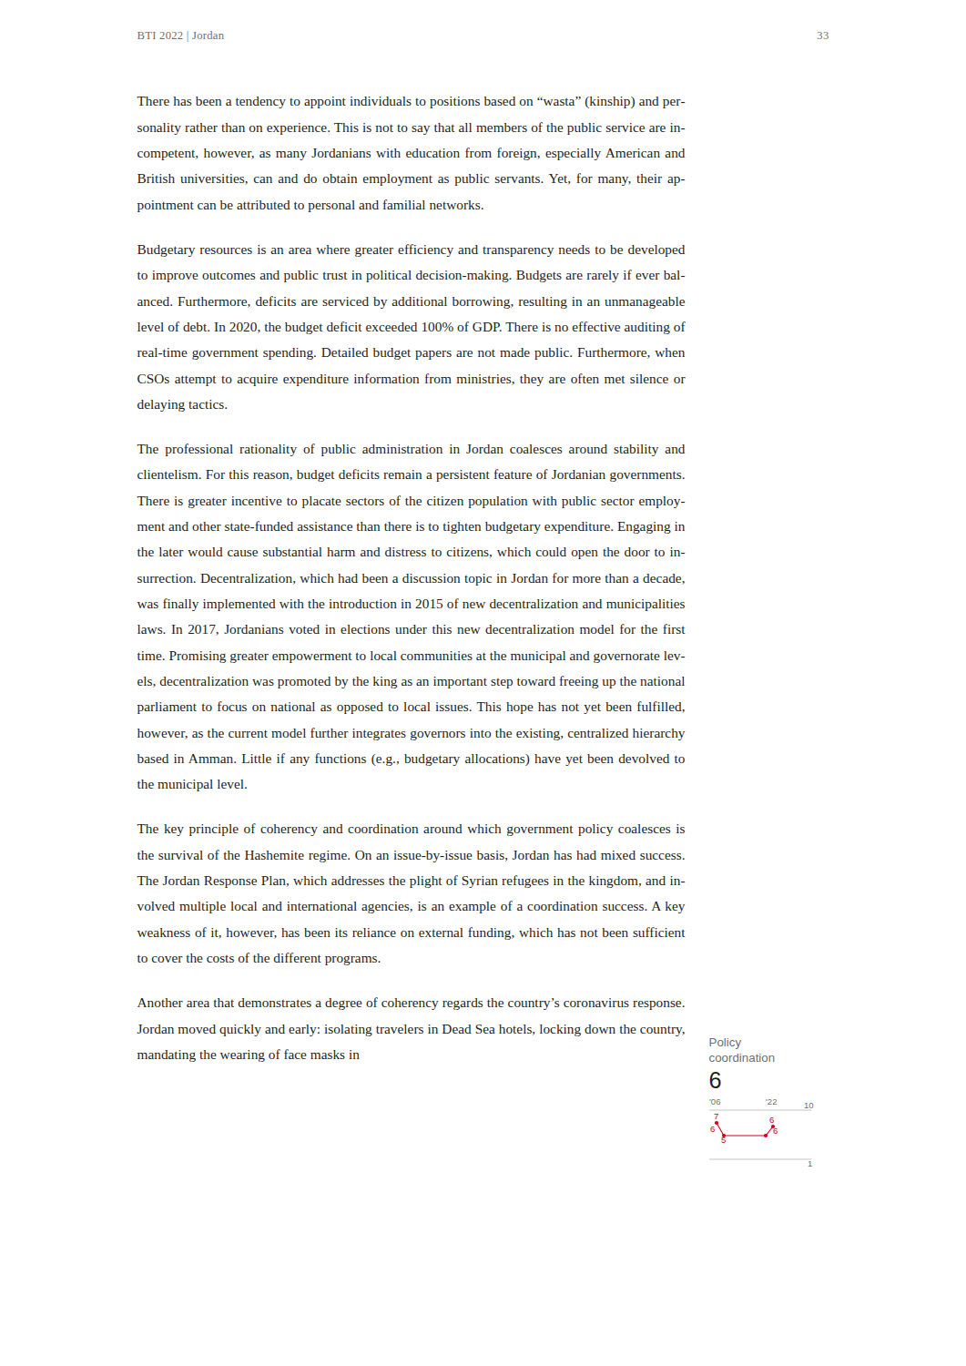BTI 2022 | Jordan
33
There has been a tendency to appoint individuals to positions based on “wasta” (kinship) and personality rather than on experience. This is not to say that all members of the public service are incompetent, however, as many Jordanians with education from foreign, especially American and British universities, can and do obtain employment as public servants. Yet, for many, their appointment can be attributed to personal and familial networks.
Budgetary resources is an area where greater efficiency and transparency needs to be developed to improve outcomes and public trust in political decision-making. Budgets are rarely if ever balanced. Furthermore, deficits are serviced by additional borrowing, resulting in an unmanageable level of debt. In 2020, the budget deficit exceeded 100% of GDP. There is no effective auditing of real-time government spending. Detailed budget papers are not made public. Furthermore, when CSOs attempt to acquire expenditure information from ministries, they are often met silence or delaying tactics.
The professional rationality of public administration in Jordan coalesces around stability and clientelism. For this reason, budget deficits remain a persistent feature of Jordanian governments. There is greater incentive to placate sectors of the citizen population with public sector employment and other state-funded assistance than there is to tighten budgetary expenditure. Engaging in the later would cause substantial harm and distress to citizens, which could open the door to insurrection. Decentralization, which had been a discussion topic in Jordan for more than a decade, was finally implemented with the introduction in 2015 of new decentralization and municipalities laws. In 2017, Jordanians voted in elections under this new decentralization model for the first time. Promising greater empowerment to local communities at the municipal and governorate levels, decentralization was promoted by the king as an important step toward freeing up the national parliament to focus on national as opposed to local issues. This hope has not yet been fulfilled, however, as the current model further integrates governors into the existing, centralized hierarchy based in Amman. Little if any functions (e.g., budgetary allocations) have yet been devolved to the municipal level.
The key principle of coherency and coordination around which government policy coalesces is the survival of the Hashemite regime. On an issue-by-issue basis, Jordan has had mixed success. The Jordan Response Plan, which addresses the plight of Syrian refugees in the kingdom, and involved multiple local and international agencies, is an example of a coordination success. A key weakness of it, however, has been its reliance on external funding, which has not been sufficient to cover the costs of the different programs.
Another area that demonstrates a degree of coherency regards the country’s coronavirus response. Jordan moved quickly and early: isolating travelers in Dead Sea hotels, locking down the country, mandating the wearing of face masks in
Policy
coordination
6
'06 '22 10 1 7 6 5 6 6